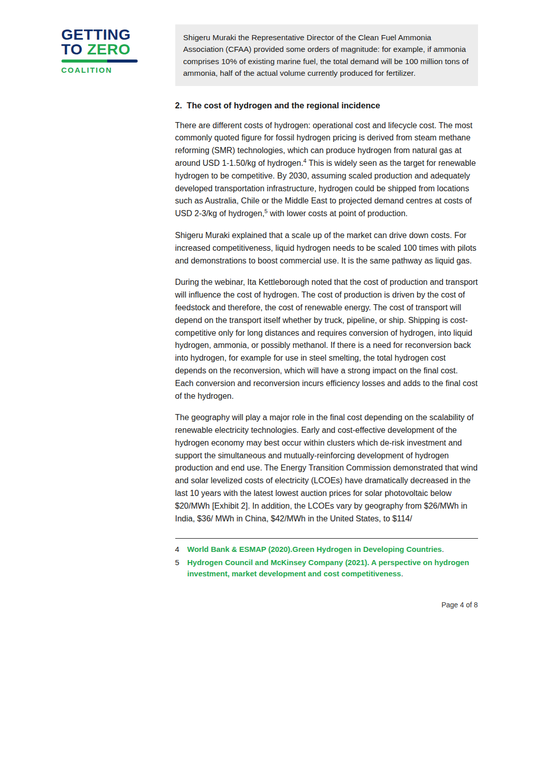GETTING TO ZERO COALITION
Shigeru Muraki the Representative Director of the Clean Fuel Ammonia Association (CFAA) provided some orders of magnitude: for example, if ammonia comprises 10% of existing marine fuel, the total demand will be 100 million tons of ammonia, half of the actual volume currently produced for fertilizer.
2. The cost of hydrogen and the regional incidence
There are different costs of hydrogen: operational cost and lifecycle cost. The most commonly quoted figure for fossil hydrogen pricing is derived from steam methane reforming (SMR) technologies, which can produce hydrogen from natural gas at around USD 1-1.50/kg of hydrogen.4 This is widely seen as the target for renewable hydrogen to be competitive. By 2030, assuming scaled production and adequately developed transportation infrastructure, hydrogen could be shipped from locations such as Australia, Chile or the Middle East to projected demand centres at costs of USD 2-3/kg of hydrogen,5 with lower costs at point of production.
Shigeru Muraki explained that a scale up of the market can drive down costs. For increased competitiveness, liquid hydrogen needs to be scaled 100 times with pilots and demonstrations to boost commercial use. It is the same pathway as liquid gas.
During the webinar, Ita Kettleborough noted that the cost of production and transport will influence the cost of hydrogen. The cost of production is driven by the cost of feedstock and therefore, the cost of renewable energy. The cost of transport will depend on the transport itself whether by truck, pipeline, or ship. Shipping is cost-competitive only for long distances and requires conversion of hydrogen, into liquid hydrogen, ammonia, or possibly methanol. If there is a need for reconversion back into hydrogen, for example for use in steel smelting, the total hydrogen cost depends on the reconversion, which will have a strong impact on the final cost. Each conversion and reconversion incurs efficiency losses and adds to the final cost of the hydrogen.
The geography will play a major role in the final cost depending on the scalability of renewable electricity technologies. Early and cost-effective development of the hydrogen economy may best occur within clusters which de-risk investment and support the simultaneous and mutually-reinforcing development of hydrogen production and end use. The Energy Transition Commission demonstrated that wind and solar levelized costs of electricity (LCOEs) have dramatically decreased in the last 10 years with the latest lowest auction prices for solar photovoltaic below $20/MWh [Exhibit 2]. In addition, the LCOEs vary by geography from $26/MWh in India, $36/ MWh in China, $42/MWh in the United States, to $114/
4 World Bank & ESMAP (2020).Green Hydrogen in Developing Countries.
5 Hydrogen Council and McKinsey Company (2021). A perspective on hydrogen investment, market development and cost competitiveness.
Page 4 of 8